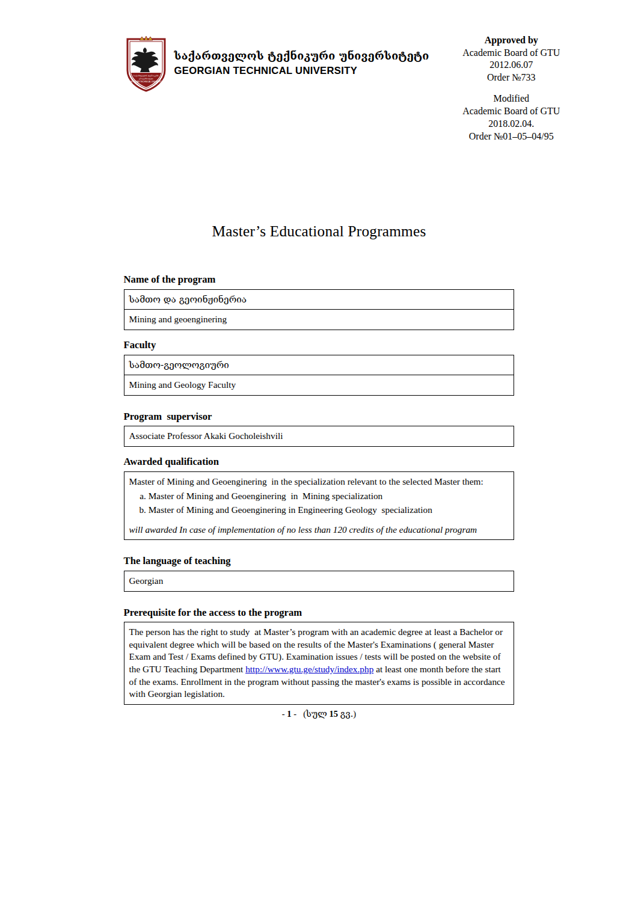საქართველოს ტექნიკური უნივერსიტეტი GEORGIAN TECHNICAL UNIVERSITY
საქართველოს ტექნიკური უნივერსიტეტი
GEORGIAN TECHNICAL UNIVERSITY
Approved by
Academic Board of GTU
2012.06.07
Order №733
Modified
Academic Board of GTU
2018.02.04.
Order №01–05–04/95
Master’s Educational Programmes
Name of the program
| სამთო და გეოინჟინერია |
| Mining and geoenginering |
Faculty
| სამთო-გეოლოგიური |
| Mining and Geology Faculty |
Program supervisor
| Associate Professor Akaki Gocholeishvili |
Awarded qualification
| Master of Mining and Geoenginering in the specialization relevant to the selected Master them: Master of Mining and Geoenginering in Mining specialization Master of Mining and Geoenginering in Engineering Geology specialization will awarded In case of implementation of no less than 120 credits of the educational program |
The language of teaching
| Georgian |
Prerequisite for the access to the program
| The person has the right to study at Master’s program with an academic degree at least a Bachelor or equivalent degree which will be based on the results of the Master's Examinations ( general Master Exam and Test / Exams defined by GTU). Examination issues / tests will be posted on the website of the GTU Teaching Department http://www.gtu.ge/study/index.php at least one month before the start of the exams. Enrollment in the program without passing the master's exams is possible in accordance with Georgian legislation. |
- 1 - (სულ 15 გვ.)